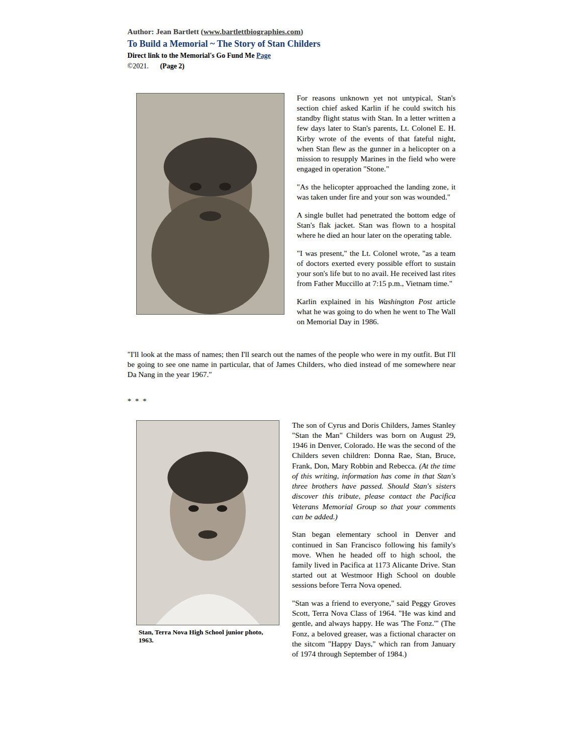Author: Jean Bartlett (www.bartlettbiographies.com)
To Build a Memorial ~ The Story of Stan Childers
Direct link to the Memorial's Go Fund Me Page
©2021. (Page 2)
For reasons unknown yet not untypical, Stan's section chief asked Karlin if he could switch his standby flight status with Stan. In a letter written a few days later to Stan's parents, Lt. Colonel E. H. Kirby wrote of the events of that fateful night, when Stan flew as the gunner in a helicopter on a mission to resupply Marines in the field who were engaged in operation "Stone."
"As the helicopter approached the landing zone, it was taken under fire and your son was wounded."
A single bullet had penetrated the bottom edge of Stan's flak jacket. Stan was flown to a hospital where he died an hour later on the operating table.
"I was present," the Lt. Colonel wrote, "as a team of doctors exerted every possible effort to sustain your son's life but to no avail. He received last rites from Father Muccillo at 7:15 p.m., Vietnam time."
Karlin explained in his Washington Post article what he was going to do when he went to The Wall on Memorial Day in 1986.
"I'll look at the mass of names; then I'll search out the names of the people who were in my outfit. But I'll be going to see one name in particular, that of James Childers, who died instead of me somewhere near Da Nang in the year 1967."
* * *
Stan, Terra Nova High School junior photo, 1963.
The son of Cyrus and Doris Childers, James Stanley "Stan the Man" Childers was born on August 29, 1946 in Denver, Colorado. He was the second of the Childers seven children: Donna Rae, Stan, Bruce, Frank, Don, Mary Robbin and Rebecca. (At the time of this writing, information has come in that Stan's three brothers have passed. Should Stan's sisters discover this tribute, please contact the Pacifica Veterans Memorial Group so that your comments can be added.)
Stan began elementary school in Denver and continued in San Francisco following his family's move. When he headed off to high school, the family lived in Pacifica at 1173 Alicante Drive. Stan started out at Westmoor High School on double sessions before Terra Nova opened.
"Stan was a friend to everyone," said Peggy Groves Scott, Terra Nova Class of 1964. "He was kind and gentle, and always happy. He was 'The Fonz.'" (The Fonz, a beloved greaser, was a fictional character on the sitcom "Happy Days," which ran from January of 1974 through September of 1984.)